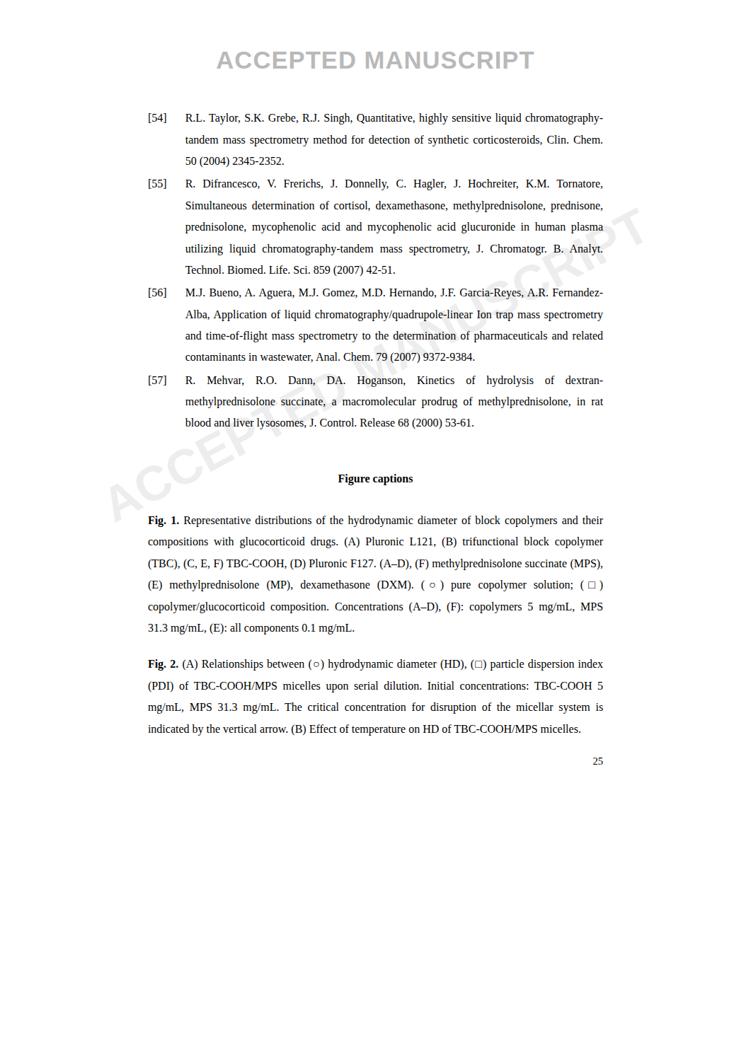ACCEPTED MANUSCRIPT
ACCEPTED MANUSCRIPT
[54] R.L. Taylor, S.K. Grebe, R.J. Singh, Quantitative, highly sensitive liquid chromatography-tandem mass spectrometry method for detection of synthetic corticosteroids, Clin. Chem. 50 (2004) 2345-2352.
[55] R. Difrancesco, V. Frerichs, J. Donnelly, C. Hagler, J. Hochreiter, K.M. Tornatore, Simultaneous determination of cortisol, dexamethasone, methylprednisolone, prednisone, prednisolone, mycophenolic acid and mycophenolic acid glucuronide in human plasma utilizing liquid chromatography-tandem mass spectrometry, J. Chromatogr. B. Analyt. Technol. Biomed. Life. Sci. 859 (2007) 42-51.
[56] M.J. Bueno, A. Aguera, M.J. Gomez, M.D. Hernando, J.F. Garcia-Reyes, A.R. Fernandez-Alba, Application of liquid chromatography/quadrupole-linear Ion trap mass spectrometry and time-of-flight mass spectrometry to the determination of pharmaceuticals and related contaminants in wastewater, Anal. Chem. 79 (2007) 9372-9384.
[57] R. Mehvar, R.O. Dann, DA. Hoganson, Kinetics of hydrolysis of dextran-methylprednisolone succinate, a macromolecular prodrug of methylprednisolone, in rat blood and liver lysosomes, J. Control. Release 68 (2000) 53-61.
Figure captions
Fig. 1. Representative distributions of the hydrodynamic diameter of block copolymers and their compositions with glucocorticoid drugs. (A) Pluronic L121, (B) trifunctional block copolymer (TBC), (C, E, F) TBC-COOH, (D) Pluronic F127. (A–D), (F) methylprednisolone succinate (MPS), (E) methylprednisolone (MP), dexamethasone (DXM). (○) pure copolymer solution; (□) copolymer/glucocorticoid composition. Concentrations (A–D), (F): copolymers 5 mg/mL, MPS 31.3 mg/mL, (E): all components 0.1 mg/mL.
Fig. 2. (A) Relationships between (○) hydrodynamic diameter (HD), (□) particle dispersion index (PDI) of TBC-COOH/MPS micelles upon serial dilution. Initial concentrations: TBC-COOH 5 mg/mL, MPS 31.3 mg/mL. The critical concentration for disruption of the micellar system is indicated by the vertical arrow. (B) Effect of temperature on HD of TBC-COOH/MPS micelles.
25